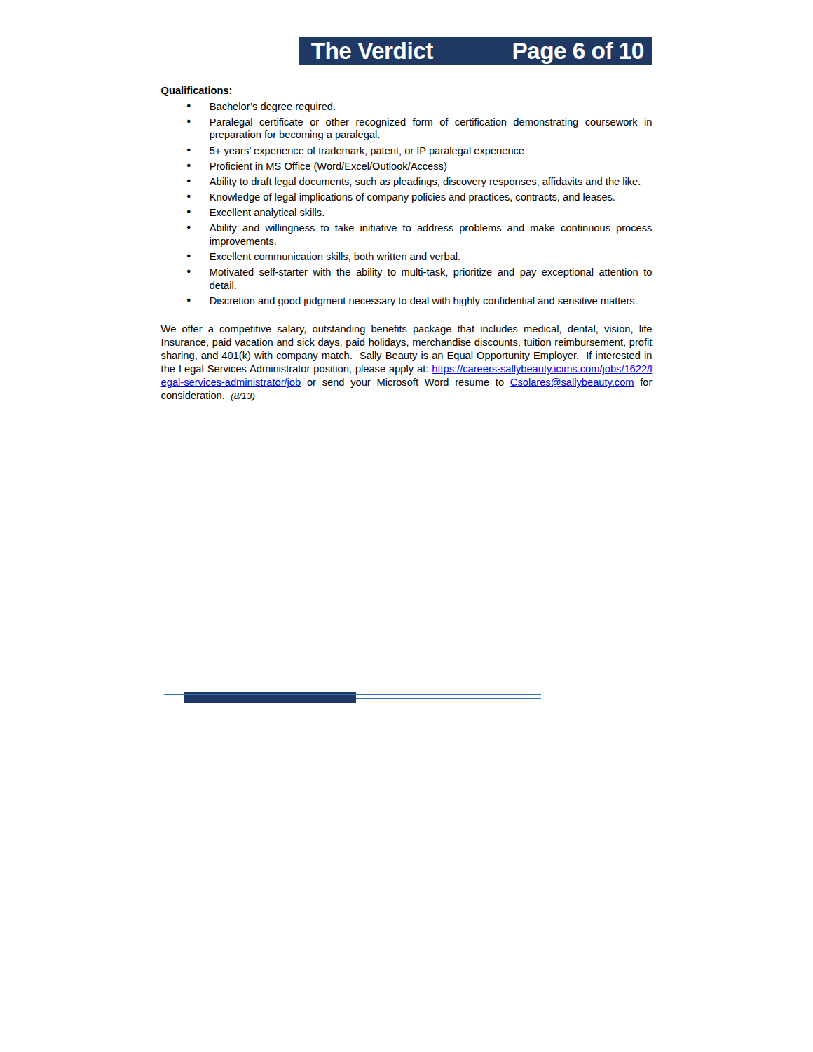The Verdict Page 6 of 10
Qualifications:
Bachelor’s degree required.
Paralegal certificate or other recognized form of certification demonstrating coursework in preparation for becoming a paralegal.
5+ years’ experience of trademark, patent, or IP paralegal experience
Proficient in MS Office (Word/Excel/Outlook/Access)
Ability to draft legal documents, such as pleadings, discovery responses, affidavits and the like.
Knowledge of legal implications of company policies and practices, contracts, and leases.
Excellent analytical skills.
Ability and willingness to take initiative to address problems and make continuous process improvements.
Excellent communication skills, both written and verbal.
Motivated self-starter with the ability to multi-task, prioritize and pay exceptional attention to detail.
Discretion and good judgment necessary to deal with highly confidential and sensitive matters.
We offer a competitive salary, outstanding benefits package that includes medical, dental, vision, life Insurance, paid vacation and sick days, paid holidays, merchandise discounts, tuition reimbursement, profit sharing, and 401(k) with company match. Sally Beauty is an Equal Opportunity Employer. If interested in the Legal Services Administrator position, please apply at: https://careers-sallybeauty.icims.com/jobs/1622/legal-services-administrator/job or send your Microsoft Word resume to Csolares@sallybeauty.com for consideration. (8/13)